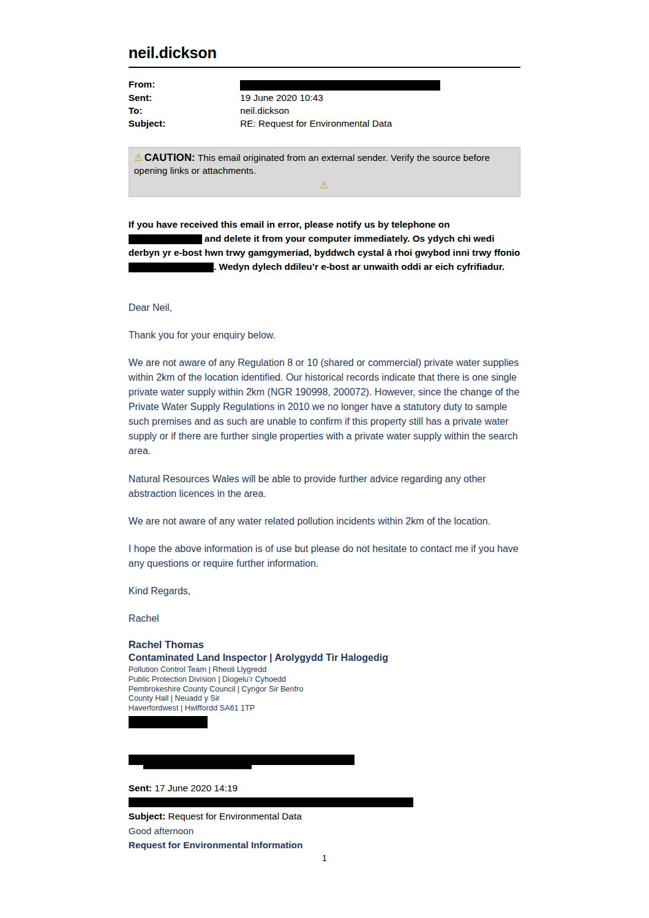neil.dickson
| From: | |
| Sent: | 19 June 2020 10:43 |
| To: | neil.dickson |
| Subject: | RE: Request for Environmental Data |
⚠CAUTION: This email originated from an external sender. Verify the source before opening links or attachments. ⚠
If you have received this email in error, please notify us by telephone on and delete it from your computer immediately. Os ydych chi wedi derbyn yr e-bost hwn trwy gamgymeriad, byddwch cystal â rhoi gwybod inni trwy ffonio . Wedyn dylech ddileu’r e-bost ar unwaith oddi ar eich cyfrifiadur.
Dear Neil,
Thank you for your enquiry below.
We are not aware of any Regulation 8 or 10 (shared or commercial) private water supplies within 2km of the location identified. Our historical records indicate that there is one single private water supply within 2km (NGR 190998, 200072). However, since the change of the Private Water Supply Regulations in 2010 we no longer have a statutory duty to sample such premises and as such are unable to confirm if this property still has a private water supply or if there are further single properties with a private water supply within the search area.
Natural Resources Wales will be able to provide further advice regarding any other abstraction licences in the area.
We are not aware of any water related pollution incidents within 2km of the location.
I hope the above information is of use but please do not hesitate to contact me if you have any questions or require further information.
Kind Regards,
Rachel
Rachel Thomas
Contaminated Land Inspector | Arolygydd Tir Halogedig
Pollution Control Team | Rheoli Llygredd
Public Protection Division | Diogelu’r Cyhoedd
Pembrokeshire County Council | Cyngor Sir Benfro
County Hall | Neuadd y Sir
Haverfordwest | Hwlffordd SA61 1TP
Sent: 17 June 2020 14:19
Subject: Request for Environmental Data
Good afternoon
Request for Environmental Information
1